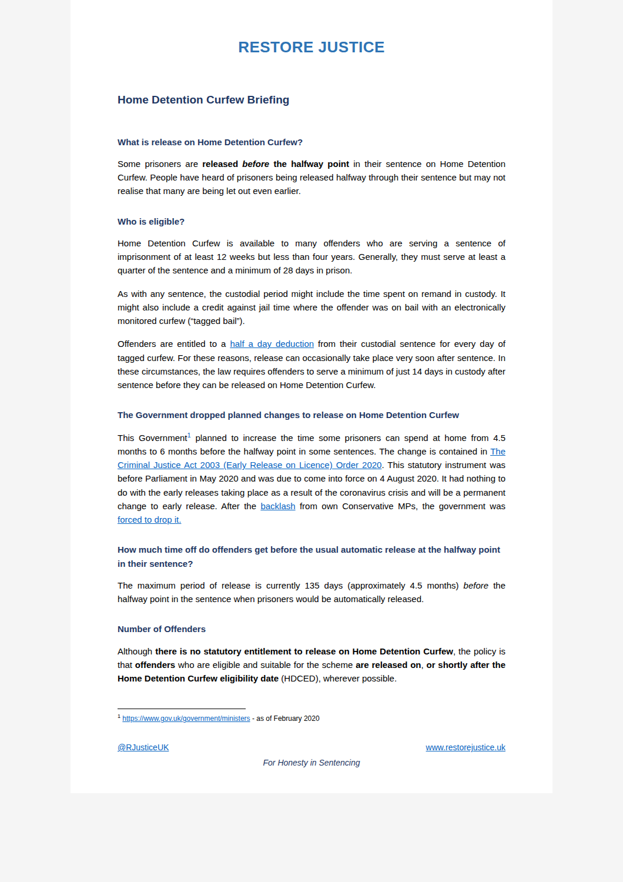RESTORE JUSTICE
Home Detention Curfew Briefing
What is release on Home Detention Curfew?
Some prisoners are released before the halfway point in their sentence on Home Detention Curfew. People have heard of prisoners being released halfway through their sentence but may not realise that many are being let out even earlier.
Who is eligible?
Home Detention Curfew is available to many offenders who are serving a sentence of imprisonment of at least 12 weeks but less than four years. Generally, they must serve at least a quarter of the sentence and a minimum of 28 days in prison.
As with any sentence, the custodial period might include the time spent on remand in custody. It might also include a credit against jail time where the offender was on bail with an electronically monitored curfew (“tagged bail”).
Offenders are entitled to a half a day deduction from their custodial sentence for every day of tagged curfew. For these reasons, release can occasionally take place very soon after sentence. In these circumstances, the law requires offenders to serve a minimum of just 14 days in custody after sentence before they can be released on Home Detention Curfew.
The Government dropped planned changes to release on Home Detention Curfew
This Government1 planned to increase the time some prisoners can spend at home from 4.5 months to 6 months before the halfway point in some sentences. The change is contained in The Criminal Justice Act 2003 (Early Release on Licence) Order 2020. This statutory instrument was before Parliament in May 2020 and was due to come into force on 4 August 2020. It had nothing to do with the early releases taking place as a result of the coronavirus crisis and will be a permanent change to early release. After the backlash from own Conservative MPs, the government was forced to drop it.
How much time off do offenders get before the usual automatic release at the halfway point in their sentence?
The maximum period of release is currently 135 days (approximately 4.5 months) before the halfway point in the sentence when prisoners would be automatically released.
Number of Offenders
Although there is no statutory entitlement to release on Home Detention Curfew, the policy is that offenders who are eligible and suitable for the scheme are released on, or shortly after the Home Detention Curfew eligibility date (HDCED), wherever possible.
1 https://www.gov.uk/government/ministers - as of February 2020
@RJusticeUK www.restorejustice.uk
For Honesty in Sentencing